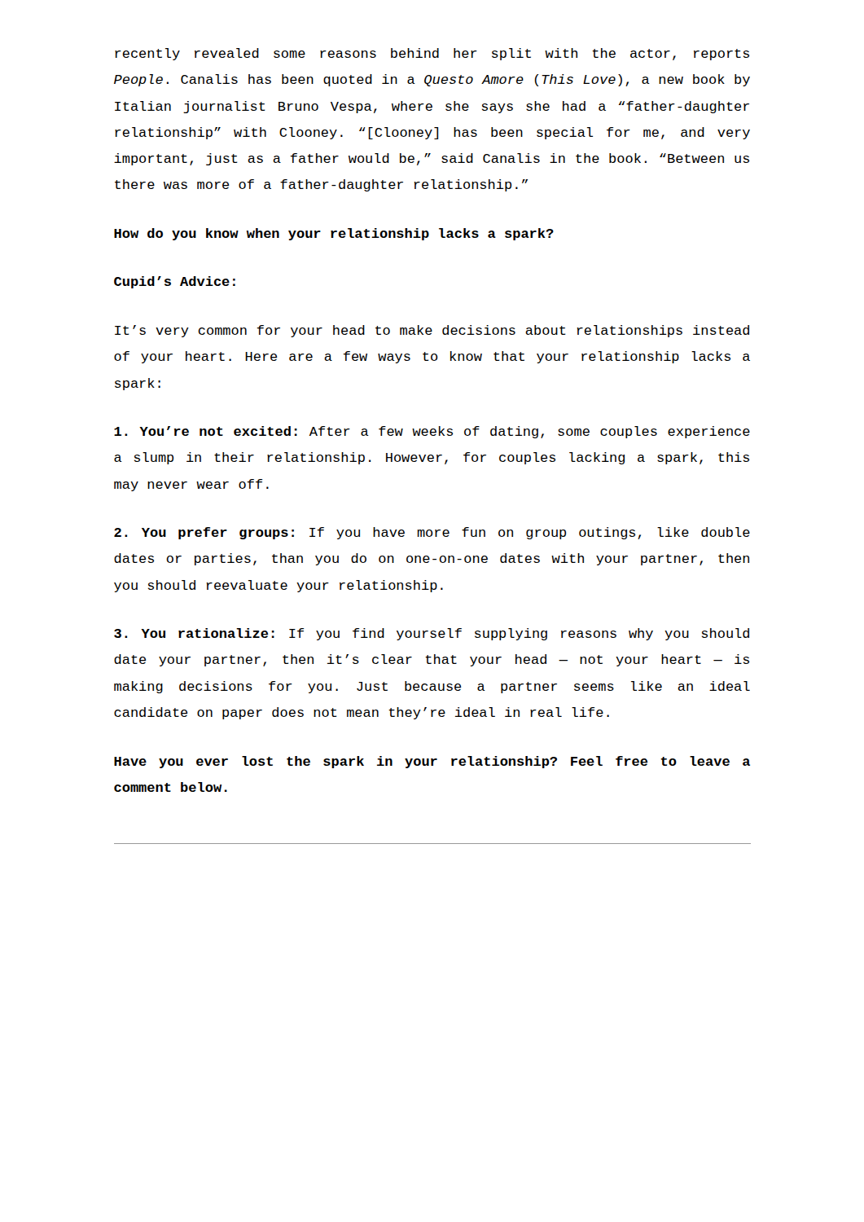recently revealed some reasons behind her split with the actor, reports People. Canalis has been quoted in a Questo Amore (This Love), a new book by Italian journalist Bruno Vespa, where she says she had a “father-daughter relationship” with Clooney. “[Clooney] has been special for me, and very important, just as a father would be,” said Canalis in the book. “Between us there was more of a father-daughter relationship.”
How do you know when your relationship lacks a spark?
Cupid’s Advice:
It’s very common for your head to make decisions about relationships instead of your heart. Here are a few ways to know that your relationship lacks a spark:
1. You’re not excited: After a few weeks of dating, some couples experience a slump in their relationship. However, for couples lacking a spark, this may never wear off.
2. You prefer groups: If you have more fun on group outings, like double dates or parties, than you do on one-on-one dates with your partner, then you should reevaluate your relationship.
3. You rationalize: If you find yourself supplying reasons why you should date your partner, then it’s clear that your head — not your heart — is making decisions for you. Just because a partner seems like an ideal candidate on paper does not mean they’re ideal in real life.
Have you ever lost the spark in your relationship? Feel free to leave a comment below.